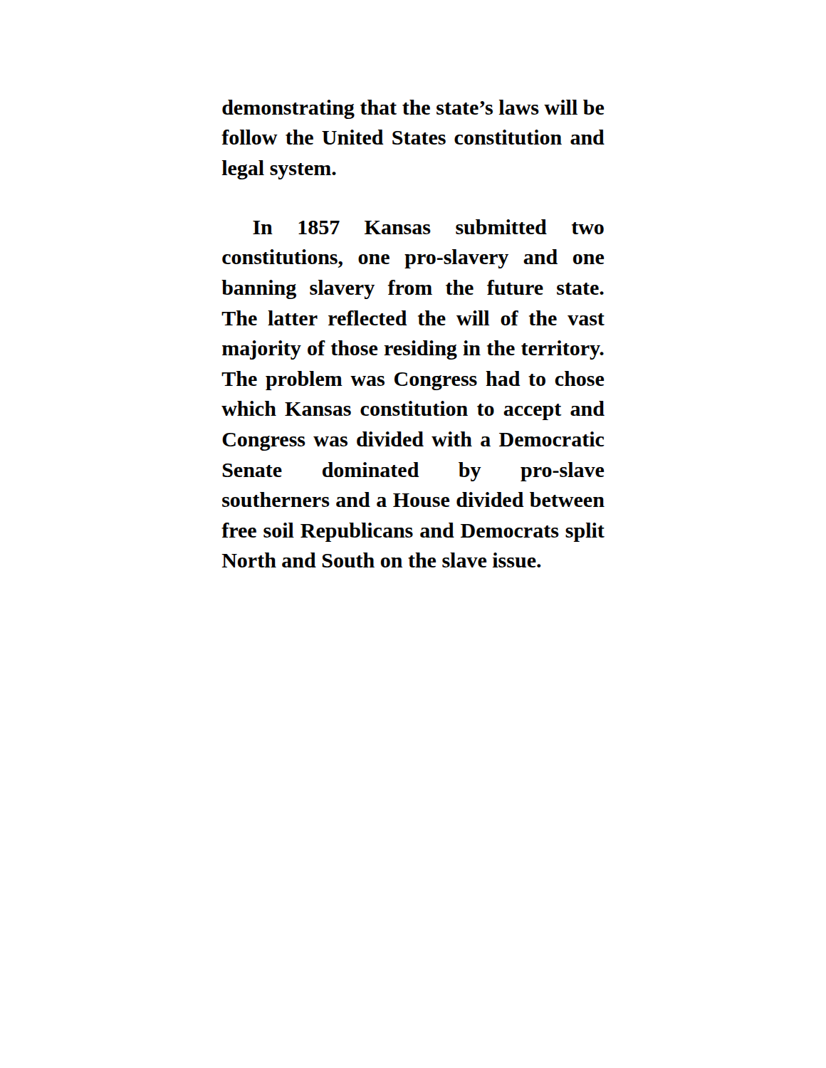demonstrating that the state’s laws will be follow the United States constitution and legal system.
In 1857 Kansas submitted two constitutions, one pro-slavery and one banning slavery from the future state. The latter reflected the will of the vast majority of those residing in the territory. The problem was Congress had to chose which Kansas constitution to accept and Congress was divided with a Democratic Senate dominated by pro-slave southerners and a House divided between free soil Republicans and Democrats split North and South on the slave issue.